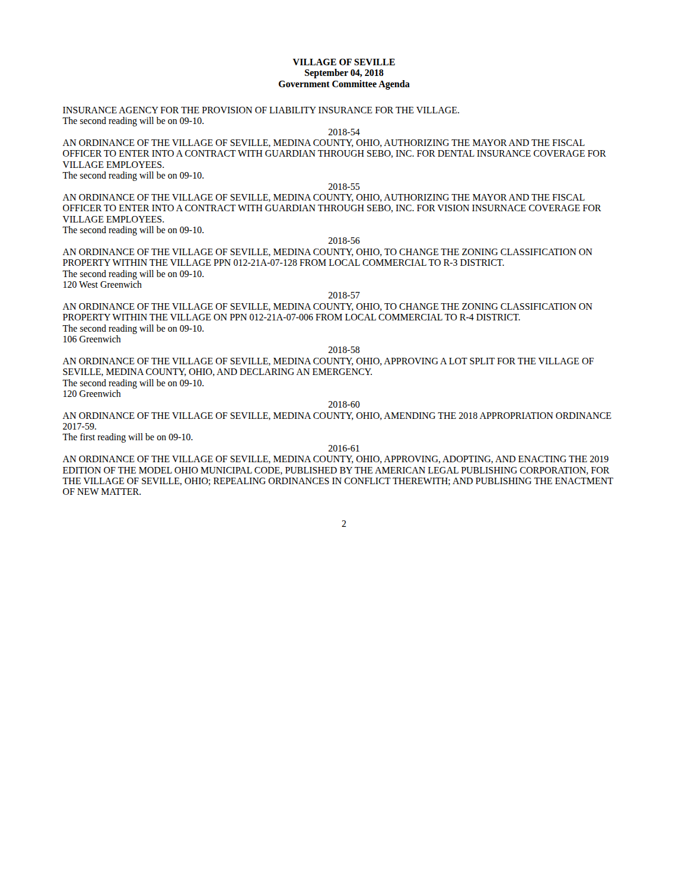VILLAGE OF SEVILLE
September 04, 2018
Government Committee Agenda
INSURANCE AGENCY FOR THE PROVISION OF LIABILITY INSURANCE FOR THE VILLAGE.
The second reading will be on 09-10.
2018-54
AN ORDINANCE OF THE VILLAGE OF SEVILLE, MEDINA COUNTY, OHIO, AUTHORIZING THE MAYOR AND THE FISCAL OFFICER TO ENTER INTO A CONTRACT WITH GUARDIAN THROUGH SEBO, INC. FOR DENTAL INSURANCE COVERAGE FOR VILLAGE EMPLOYEES.
The second reading will be on 09-10.
2018-55
AN ORDINANCE OF THE VILLAGE OF SEVILLE, MEDINA COUNTY, OHIO, AUTHORIZING THE MAYOR AND THE FISCAL OFFICER TO ENTER INTO A CONTRACT WITH GUARDIAN THROUGH SEBO, INC. FOR VISION INSURNACE COVERAGE FOR VILLAGE EMPLOYEES.
The second reading will be on 09-10.
2018-56
AN ORDINANCE OF THE VILLAGE OF SEVILLE, MEDINA COUNTY, OHIO, TO CHANGE THE ZONING CLASSIFICATION ON PROPERTY WITHIN THE VILLAGE PPN 012-21A-07-128 FROM LOCAL COMMERCIAL TO R-3 DISTRICT.
The second reading will be on 09-10.
120 West Greenwich
2018-57
AN ORDINANCE OF THE VILLAGE OF SEVILLE, MEDINA COUNTY, OHIO, TO CHANGE THE ZONING CLASSIFICATION ON PROPERTY WITHIN THE VILLAGE ON PPN 012-21A-07-006 FROM LOCAL COMMERCIAL TO R-4 DISTRICT.
The second reading will be on 09-10.
106 Greenwich
2018-58
AN ORDINANCE OF THE VILLAGE OF SEVILLE, MEDINA COUNTY, OHIO, APPROVING A LOT SPLIT FOR THE VILLAGE OF SEVILLE, MEDINA COUNTY, OHIO, AND DECLARING AN EMERGENCY.
The second reading will be on 09-10.
120 Greenwich
2018-60
AN ORDINANCE OF THE VILLAGE OF SEVILLE, MEDINA COUNTY, OHIO, AMENDING THE 2018 APPROPRIATION ORDINANCE 2017-59.
The first reading will be on 09-10.
2016-61
AN ORDINANCE OF THE VILLAGE OF SEVILLE, MEDINA COUNTY, OHIO, APPROVING, ADOPTING, AND ENACTING THE 2019 EDITION OF THE MODEL OHIO MUNICIPAL CODE, PUBLISHED BY THE AMERICAN LEGAL PUBLISHING CORPORATION, FOR THE VILLAGE OF SEVILLE, OHIO; REPEALING ORDINANCES IN CONFLICT THEREWITH; AND PUBLISHING THE ENACTMENT OF NEW MATTER.
2